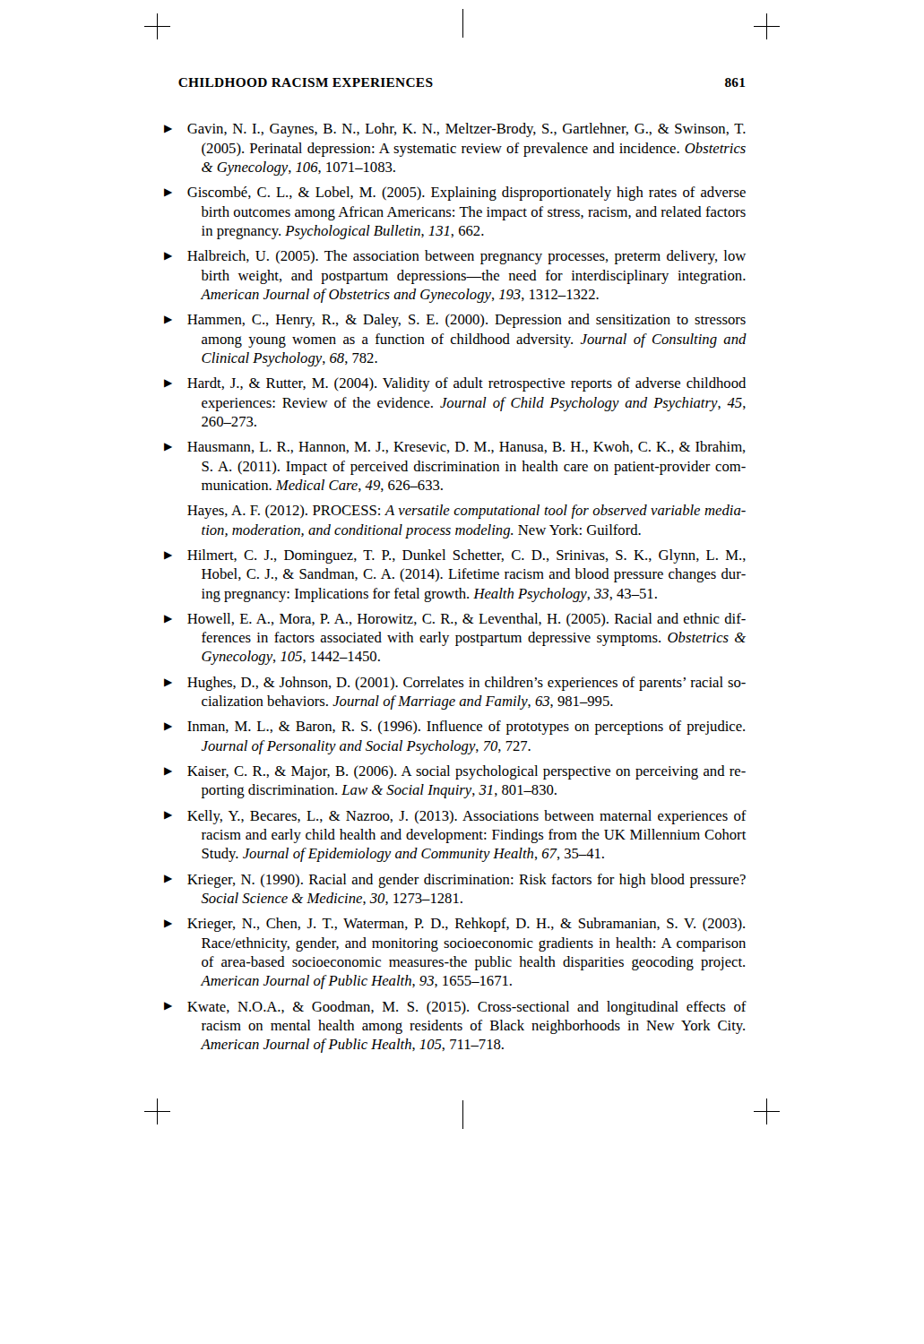Childhood Racism Experiences 861
Gavin, N. I., Gaynes, B. N., Lohr, K. N., Meltzer-Brody, S., Gartlehner, G., & Swinson, T. (2005). Perinatal depression: A systematic review of prevalence and incidence. Obstetrics & Gynecology, 106, 1071–1083.
Giscombé, C. L., & Lobel, M. (2005). Explaining disproportionately high rates of adverse birth outcomes among African Americans: The impact of stress, racism, and related factors in pregnancy. Psychological Bulletin, 131, 662.
Halbreich, U. (2005). The association between pregnancy processes, preterm delivery, low birth weight, and postpartum depressions—the need for interdisciplinary integration. American Journal of Obstetrics and Gynecology, 193, 1312–1322.
Hammen, C., Henry, R., & Daley, S. E. (2000). Depression and sensitization to stressors among young women as a function of childhood adversity. Journal of Consulting and Clinical Psychology, 68, 782.
Hardt, J., & Rutter, M. (2004). Validity of adult retrospective reports of adverse childhood experiences: Review of the evidence. Journal of Child Psychology and Psychiatry, 45, 260–273.
Hausmann, L. R., Hannon, M. J., Kresevic, D. M., Hanusa, B. H., Kwoh, C. K., & Ibrahim, S. A. (2011). Impact of perceived discrimination in health care on patient-provider communication. Medical Care, 49, 626–633.
Hayes, A. F. (2012). PROCESS: A versatile computational tool for observed variable mediation, moderation, and conditional process modeling. New York: Guilford.
Hilmert, C. J., Dominguez, T. P., Dunkel Schetter, C. D., Srinivas, S. K., Glynn, L. M., Hobel, C. J., & Sandman, C. A. (2014). Lifetime racism and blood pressure changes during pregnancy: Implications for fetal growth. Health Psychology, 33, 43–51.
Howell, E. A., Mora, P. A., Horowitz, C. R., & Leventhal, H. (2005). Racial and ethnic differences in factors associated with early postpartum depressive symptoms. Obstetrics & Gynecology, 105, 1442–1450.
Hughes, D., & Johnson, D. (2001). Correlates in children’s experiences of parents’ racial socialization behaviors. Journal of Marriage and Family, 63, 981–995.
Inman, M. L., & Baron, R. S. (1996). Influence of prototypes on perceptions of prejudice. Journal of Personality and Social Psychology, 70, 727.
Kaiser, C. R., & Major, B. (2006). A social psychological perspective on perceiving and reporting discrimination. Law & Social Inquiry, 31, 801–830.
Kelly, Y., Becares, L., & Nazroo, J. (2013). Associations between maternal experiences of racism and early child health and development: Findings from the UK Millennium Cohort Study. Journal of Epidemiology and Community Health, 67, 35–41.
Krieger, N. (1990). Racial and gender discrimination: Risk factors for high blood pressure? Social Science & Medicine, 30, 1273–1281.
Krieger, N., Chen, J. T., Waterman, P. D., Rehkopf, D. H., & Subramanian, S. V. (2003). Race/ethnicity, gender, and monitoring socioeconomic gradients in health: A comparison of area-based socioeconomic measures-the public health disparities geocoding project. American Journal of Public Health, 93, 1655–1671.
Kwate, N.O.A., & Goodman, M. S. (2015). Cross-sectional and longitudinal effects of racism on mental health among residents of Black neighborhoods in New York City. American Journal of Public Health, 105, 711–718.